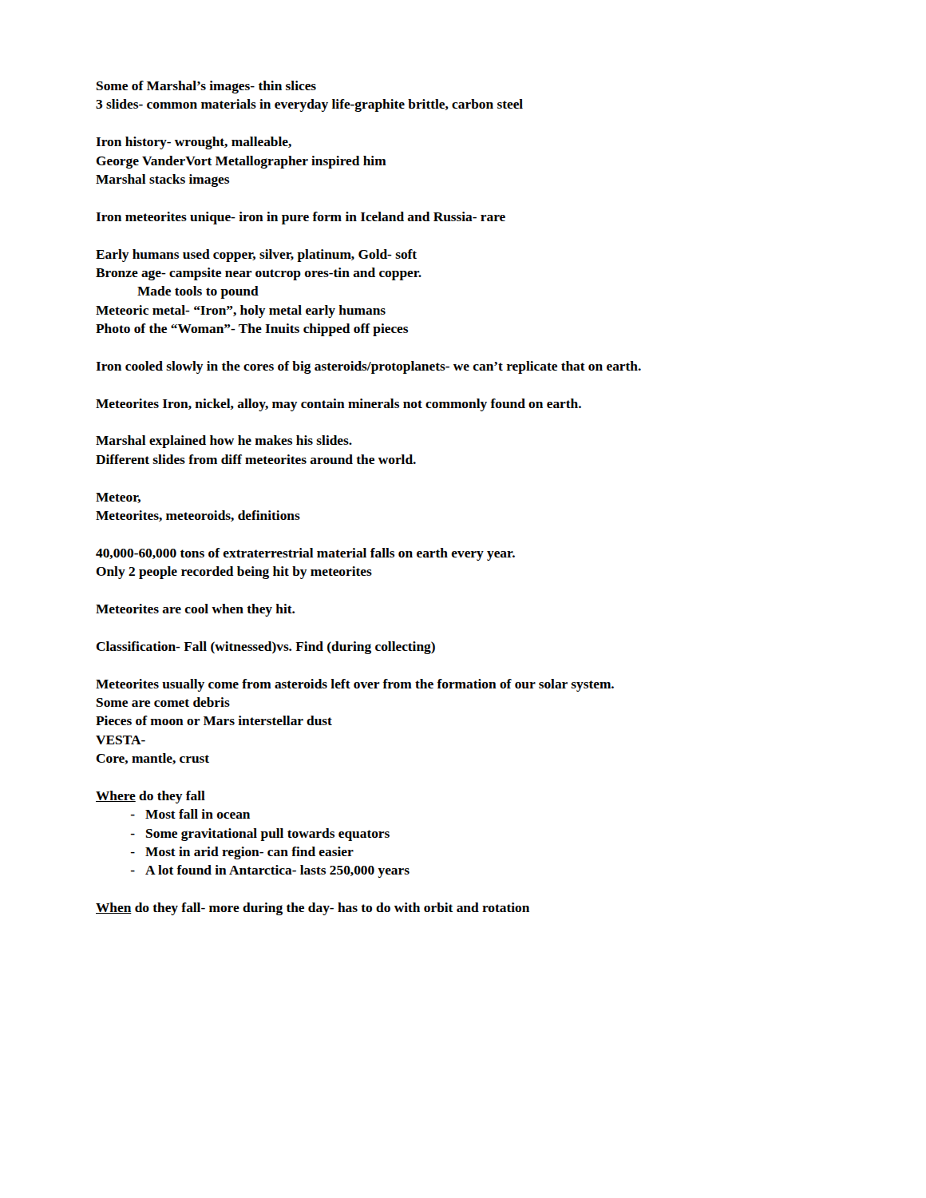Some of Marshal’s images- thin slices
3 slides- common materials in everyday life-graphite brittle, carbon steel
Iron history- wrought, malleable,
George VanderVort Metallographer inspired him
Marshal stacks images
Iron meteorites unique- iron in pure form in Iceland and Russia- rare
Early humans used copper, silver, platinum, Gold- soft
Bronze age- campsite near outcrop ores-tin and copper.
Made tools to pound
Meteoric metal- “Iron”, holy metal early humans
Photo of the “Woman”- The Inuits chipped off pieces
Iron cooled slowly in the cores of big asteroids/protoplanets- we can’t replicate that on earth.
Meteorites Iron, nickel, alloy, may contain minerals not commonly found on earth.
Marshal explained how he makes his slides.
Different slides from diff meteorites around the world.
Meteor,
Meteorites, meteoroids, definitions
40,000-60,000 tons of extraterrestrial material falls on earth every year.
Only 2 people recorded being hit by meteorites
Meteorites are cool when they hit.
Classification- Fall (witnessed)vs. Find (during collecting)
Meteorites usually come from asteroids left over from the formation of our solar system.
Some are comet debris
Pieces of moon or Mars interstellar dust
VESTA-
Core, mantle, crust
Where do they fall
Most fall in ocean
Some gravitational pull towards equators
Most in arid region- can find easier
A lot found in Antarctica- lasts 250,000 years
When do they fall- more during the day- has to do with orbit and rotation